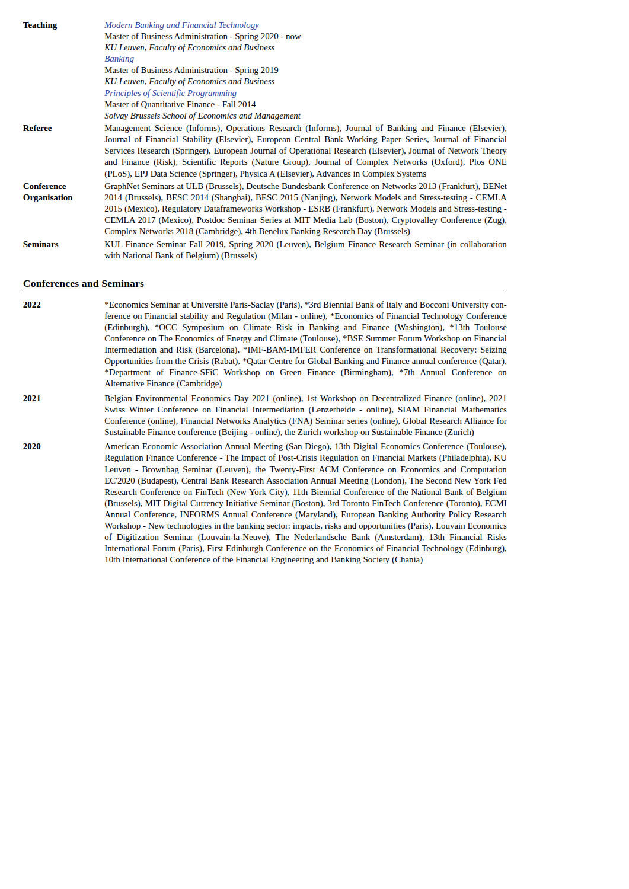Teaching
Modern Banking and Financial Technology Master of Business Administration - Spring 2020 - now KU Leuven, Faculty of Economics and Business Banking Master of Business Administration - Spring 2019 KU Leuven, Faculty of Economics and Business Principles of Scientific Programming Master of Quantitative Finance - Fall 2014 Solvay Brussels School of Economics and Management
Referee
Management Science (Informs), Operations Research (Informs), Journal of Banking and Finance (Elsevier), Journal of Financial Stability (Elsevier), European Central Bank Working Paper Series, Journal of Financial Services Research (Springer), European Journal of Operational Research (Elsevier), Journal of Network Theory and Finance (Risk), Scientific Reports (Nature Group), Journal of Complex Networks (Oxford), Plos ONE (PLoS), EPJ Data Science (Springer), Physica A (Elsevier), Advances in Complex Systems
ConferenceOrganisation
GraphNet Seminars at ULB (Brussels), Deutsche Bundesbank Conference on Networks 2013 (Frankfurt), BENet 2014 (Brussels), BESC 2014 (Shanghai), BESC 2015 (Nanjing), Network Models and Stress-testing - CEMLA 2015 (Mexico), Regulatory Dataframeworks Workshop - ESRB (Frankfurt), Network Models and Stress-testing - CEMLA 2017 (Mexico), Postdoc Seminar Series at MIT Media Lab (Boston), Cryptovalley Conference (Zug), Complex Networks 2018 (Cambridge), 4th Benelux Banking Research Day (Brussels)
Seminars
KUL Finance Seminar Fall 2019, Spring 2020 (Leuven), Belgium Finance Research Seminar (in collaboration with National Bank of Belgium) (Brussels)
Conferences and Seminars
2022
*Economics Seminar at Université Paris-Saclay (Paris), *3rd Biennial Bank of Italy and Bocconi University conference on Financial stability and Regulation (Milan - online), *Economics of Financial Technology Conference (Edinburgh), *OCC Symposium on Climate Risk in Banking and Finance (Washington), *13th Toulouse Conference on The Economics of Energy and Climate (Toulouse), *BSE Summer Forum Workshop on Financial Intermediation and Risk (Barcelona), *IMF-BAM-IMFER Conference on Transformational Recovery: Seizing Opportunities from the Crisis (Rabat), *Qatar Centre for Global Banking and Finance annual conference (Qatar), *Department of Finance-SFiC Workshop on Green Finance (Birmingham), *7th Annual Conference on Alternative Finance (Cambridge)
2021
Belgian Environmental Economics Day 2021 (online), 1st Workshop on Decentralized Finance (online), 2021 Swiss Winter Conference on Financial Intermediation (Lenzerheide - online), SIAM Financial Mathematics Conference (online), Financial Networks Analytics (FNA) Seminar series (online), Global Research Alliance for Sustainable Finance conference (Beijing - online), the Zurich workshop on Sustainable Finance (Zurich)
2020
American Economic Association Annual Meeting (San Diego), 13th Digital Economics Conference (Toulouse), Regulation Finance Conference - The Impact of Post-Crisis Regulation on Financial Markets (Philadelphia), KU Leuven - Brownbag Seminar (Leuven), the Twenty-First ACM Conference on Economics and Computation EC'2020 (Budapest), Central Bank Research Association Annual Meeting (London), The Second New York Fed Research Conference on FinTech (New York City), 11th Biennial Conference of the National Bank of Belgium (Brussels), MIT Digital Currency Initiative Seminar (Boston), 3rd Toronto FinTech Conference (Toronto), ECMI Annual Conference, INFORMS Annual Conference (Maryland), European Banking Authority Policy Research Workshop - New technologies in the banking sector: impacts, risks and opportunities (Paris), Louvain Economics of Digitization Seminar (Louvain-la-Neuve), The Nederlandsche Bank (Amsterdam), 13th Financial Risks International Forum (Paris), First Edinburgh Conference on the Economics of Financial Technology (Edinburg), 10th International Conference of the Financial Engineering and Banking Society (Chania)